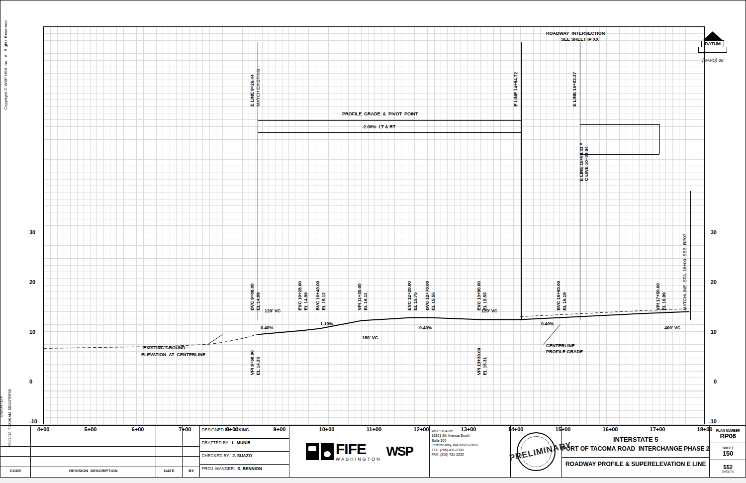Copyright © WSP USA Inc. All Rights Reserved
US/KN7124
9/30/2019 7:32:26 AM $$01DTRP08
30
30
20
20
10
10
0
0
-10
-10
DATUM
(NAVD) 88
ROADWAY INTERSECTION
SEE SHEET IP XX
E LINE 9+26.44
MATCH EXISTING
E LINE 14+84.72
E LINE 16+03.37
E LINE 15+68.33 =
C LINE 10+39.64
PROFILE GRADE & PIVOT POINT
-2.00% LT & RT
MATCHLINE STA. 18+00 SEE RP07
BVC 9+08.00
EL 14.09
120' VC
VPI 9+68.00
EL 14.33
EVC 10+28.00
EL 14.99
BVC 10+40.00
EL 15.12
VPI 11+30.00
EL 16.11
EVC 12+20.00
EL 15.75
BVC 12+70.00
EL 15.55
EVC 13+90.00
EL 15.55
VPI 13+30.00
EL 15.31
BVC 15+50.00
EL 16.19
VPI 17+50.00
EL 16.99
0.40%
1.10%
-0.40%
0.40%
180' VC
120' VC
400' VC
EXISTING GROUND —
ELEVATION AT CENTERLINE
CENTERLINE
PROFILE GRADE
4+00 5+00 6+00 7+00 8+00 9+00 10+00 11+00 12+00 13+00 14+00 15+00 16+00 17+00 18+00
CODE
REVISION DESCRIPTION
DATE
BY
DESIGNED BY: J. KING
DRAFTED BY: L. MUNIR
CHECKED BY: J. SUAZO
PROJ. MANGER: S. BENNION
FIFE
WASHINGTON
WSP
WSP USA Inc.
33301 9th Avenue South
Suite 300
Federal Way, WA 98003-2600
TEL: (206) 431-2300
FAX: (206) 431-2250
PRELIMINARY
INTERSTATE 5
PORT OF TACOMA ROAD INTERCHANGE PHASE 2
ROADWAY PROFILE & SUPERELEVATION E LINE
PLAN NUMBER
RP06
SHEET
150
552
SHEETS